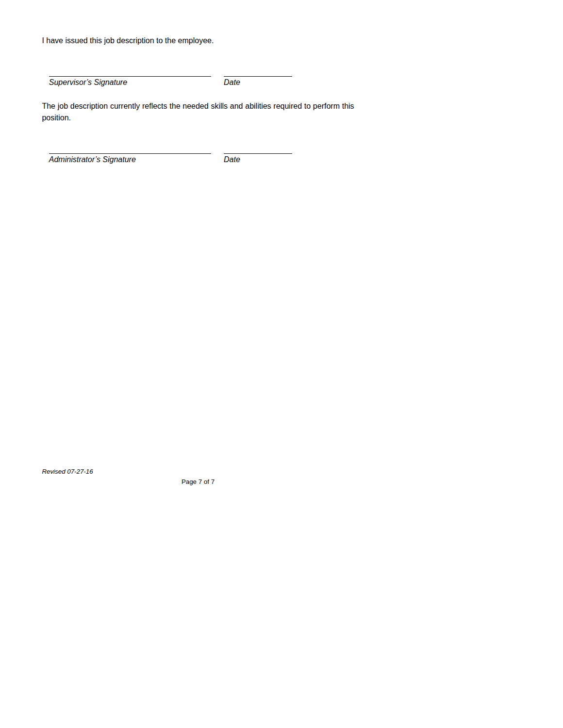I have issued this job description to the employee.
| Supervisor’s Signature | | Date | |
The job description currently reflects the needed skills and abilities required to perform this position.
| Administrator’s Signature | | Date | |
Revised 07-27-16
Page 7 of 7